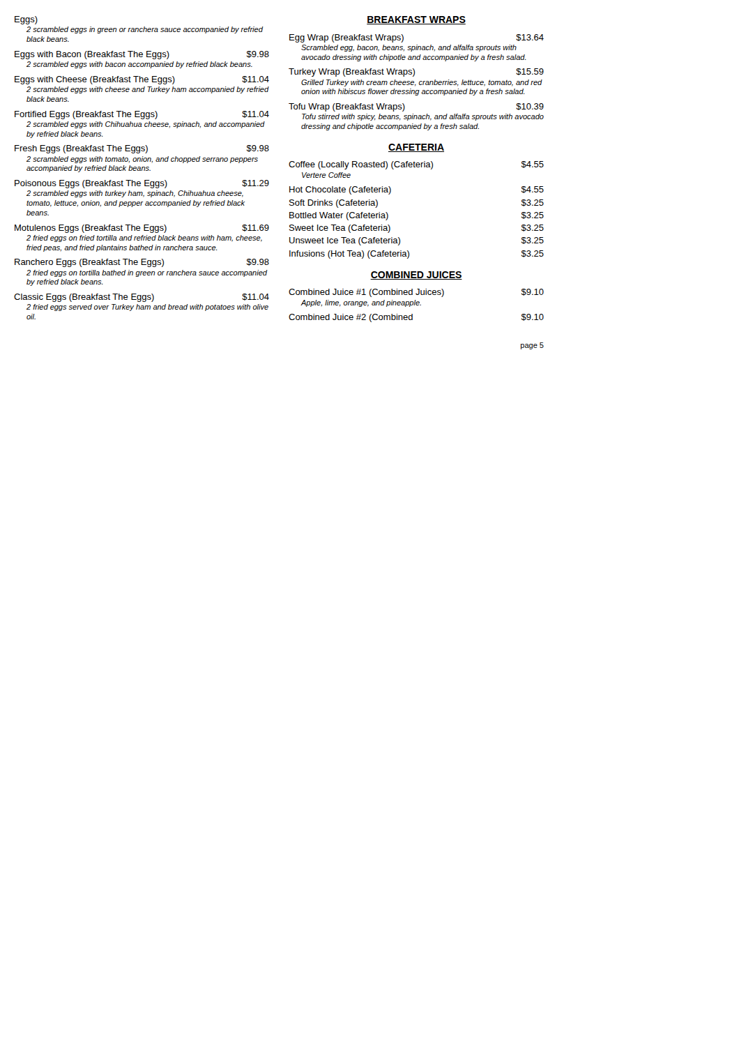Eggs)
2 scrambled eggs in green or ranchera sauce accompanied by refried black beans.
Eggs with Bacon (Breakfast The Eggs)$9.98
2 scrambled eggs with bacon accompanied by refried black beans.
Eggs with Cheese (Breakfast The Eggs)$11.04
2 scrambled eggs with cheese and Turkey ham accompanied by refried black beans.
Fortified Eggs (Breakfast The Eggs)$11.04
2 scrambled eggs with Chihuahua cheese, spinach, and accompanied by refried black beans.
Fresh Eggs (Breakfast The Eggs)$9.98
2 scrambled eggs with tomato, onion, and chopped serrano peppers accompanied by refried black beans.
Poisonous Eggs (Breakfast The Eggs)$11.29
2 scrambled eggs with turkey ham, spinach, Chihuahua cheese, tomato, lettuce, onion, and pepper accompanied by refried black beans.
Motulenos Eggs (Breakfast The Eggs)$11.69
2 fried eggs on fried tortilla and refried black beans with ham, cheese, fried peas, and fried plantains bathed in ranchera sauce.
Ranchero Eggs (Breakfast The Eggs)$9.98
2 fried eggs on tortilla bathed in green or ranchera sauce accompanied by refried black beans.
Classic Eggs (Breakfast The Eggs)$11.04
2 fried eggs served over Turkey ham and bread with potatoes with olive oil.
BREAKFAST WRAPS
Egg Wrap (Breakfast Wraps)$13.64
Scrambled egg, bacon, beans, spinach, and alfalfa sprouts with avocado dressing with chipotle and accompanied by a fresh salad.
Turkey Wrap (Breakfast Wraps)$15.59
Grilled Turkey with cream cheese, cranberries, lettuce, tomato, and red onion with hibiscus flower dressing accompanied by a fresh salad.
Tofu Wrap (Breakfast Wraps)$10.39
Tofu stirred with spicy, beans, spinach, and alfalfa sprouts with avocado dressing and chipotle accompanied by a fresh salad.
CAFETERIA
Coffee (Locally Roasted) (Cafeteria)$4.55
Vertere Coffee
Hot Chocolate (Cafeteria)$4.55
Soft Drinks (Cafeteria)$3.25
Bottled Water (Cafeteria)$3.25
Sweet Ice Tea (Cafeteria)$3.25
Unsweet Ice Tea (Cafeteria)$3.25
Infusions (Hot Tea) (Cafeteria)$3.25
COMBINED JUICES
Combined Juice #1 (Combined Juices)$9.10
Apple, lime, orange, and pineapple.
Combined Juice #2 (Combined$9.10
page 5